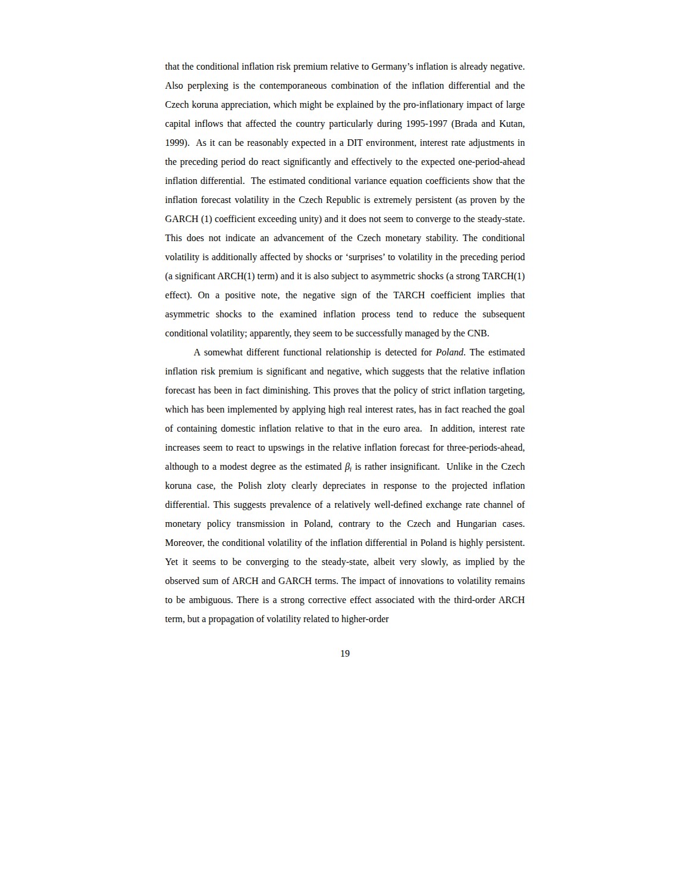that the conditional inflation risk premium relative to Germany’s inflation is already negative. Also perplexing is the contemporaneous combination of the inflation differential and the Czech koruna appreciation, which might be explained by the pro-inflationary impact of large capital inflows that affected the country particularly during 1995-1997 (Brada and Kutan, 1999). As it can be reasonably expected in a DIT environment, interest rate adjustments in the preceding period do react significantly and effectively to the expected one-period-ahead inflation differential. The estimated conditional variance equation coefficients show that the inflation forecast volatility in the Czech Republic is extremely persistent (as proven by the GARCH (1) coefficient exceeding unity) and it does not seem to converge to the steady-state. This does not indicate an advancement of the Czech monetary stability. The conditional volatility is additionally affected by shocks or ‘surprises’ to volatility in the preceding period (a significant ARCH(1) term) and it is also subject to asymmetric shocks (a strong TARCH(1) effect). On a positive note, the negative sign of the TARCH coefficient implies that asymmetric shocks to the examined inflation process tend to reduce the subsequent conditional volatility; apparently, they seem to be successfully managed by the CNB.
A somewhat different functional relationship is detected for Poland. The estimated inflation risk premium is significant and negative, which suggests that the relative inflation forecast has been in fact diminishing. This proves that the policy of strict inflation targeting, which has been implemented by applying high real interest rates, has in fact reached the goal of containing domestic inflation relative to that in the euro area. In addition, interest rate increases seem to react to upswings in the relative inflation forecast for three-periods-ahead, although to a modest degree as the estimated βi is rather insignificant. Unlike in the Czech koruna case, the Polish zloty clearly depreciates in response to the projected inflation differential. This suggests prevalence of a relatively well-defined exchange rate channel of monetary policy transmission in Poland, contrary to the Czech and Hungarian cases. Moreover, the conditional volatility of the inflation differential in Poland is highly persistent. Yet it seems to be converging to the steady-state, albeit very slowly, as implied by the observed sum of ARCH and GARCH terms. The impact of innovations to volatility remains to be ambiguous. There is a strong corrective effect associated with the third-order ARCH term, but a propagation of volatility related to higher-order
19